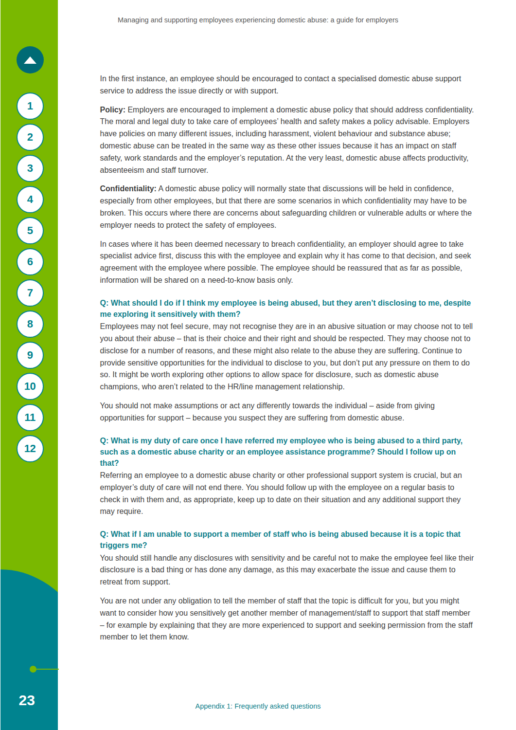1 2 3 4 5 6 7 8 9 10 11 12
23
Managing and supporting employees experiencing domestic abuse: a guide for employers
In the first instance, an employee should be encouraged to contact a specialised domestic abuse support service to address the issue directly or with support.
Policy: Employers are encouraged to implement a domestic abuse policy that should address confidentiality. The moral and legal duty to take care of employees’ health and safety makes a policy advisable. Employers have policies on many different issues, including harassment, violent behaviour and substance abuse; domestic abuse can be treated in the same way as these other issues because it has an impact on staff safety, work standards and the employer’s reputation. At the very least, domestic abuse affects productivity, absenteeism and staff turnover.
Confidentiality: A domestic abuse policy will normally state that discussions will be held in confidence, especially from other employees, but that there are some scenarios in which confidentiality may have to be broken. This occurs where there are concerns about safeguarding children or vulnerable adults or where the employer needs to protect the safety of employees.
In cases where it has been deemed necessary to breach confidentiality, an employer should agree to take specialist advice first, discuss this with the employee and explain why it has come to that decision, and seek agreement with the employee where possible. The employee should be reassured that as far as possible, information will be shared on a need-to-know basis only.
Q: What should I do if I think my employee is being abused, but they aren’t disclosing to me, despite me exploring it sensitively with them?
Employees may not feel secure, may not recognise they are in an abusive situation or may choose not to tell you about their abuse – that is their choice and their right and should be respected. They may choose not to disclose for a number of reasons, and these might also relate to the abuse they are suffering. Continue to provide sensitive opportunities for the individual to disclose to you, but don’t put any pressure on them to do so. It might be worth exploring other options to allow space for disclosure, such as domestic abuse champions, who aren’t related to the HR/line management relationship.
You should not make assumptions or act any differently towards the individual – aside from giving opportunities for support – because you suspect they are suffering from domestic abuse.
Q: What is my duty of care once I have referred my employee who is being abused to a third party, such as a domestic abuse charity or an employee assistance programme? Should I follow up on that?
Referring an employee to a domestic abuse charity or other professional support system is crucial, but an employer’s duty of care will not end there. You should follow up with the employee on a regular basis to check in with them and, as appropriate, keep up to date on their situation and any additional support they may require.
Q: What if I am unable to support a member of staff who is being abused because it is a topic that triggers me?
You should still handle any disclosures with sensitivity and be careful not to make the employee feel like their disclosure is a bad thing or has done any damage, as this may exacerbate the issue and cause them to retreat from support.
You are not under any obligation to tell the member of staff that the topic is difficult for you, but you might want to consider how you sensitively get another member of management/staff to support that staff member – for example by explaining that they are more experienced to support and seeking permission from the staff member to let them know.
Appendix 1: Frequently asked questions